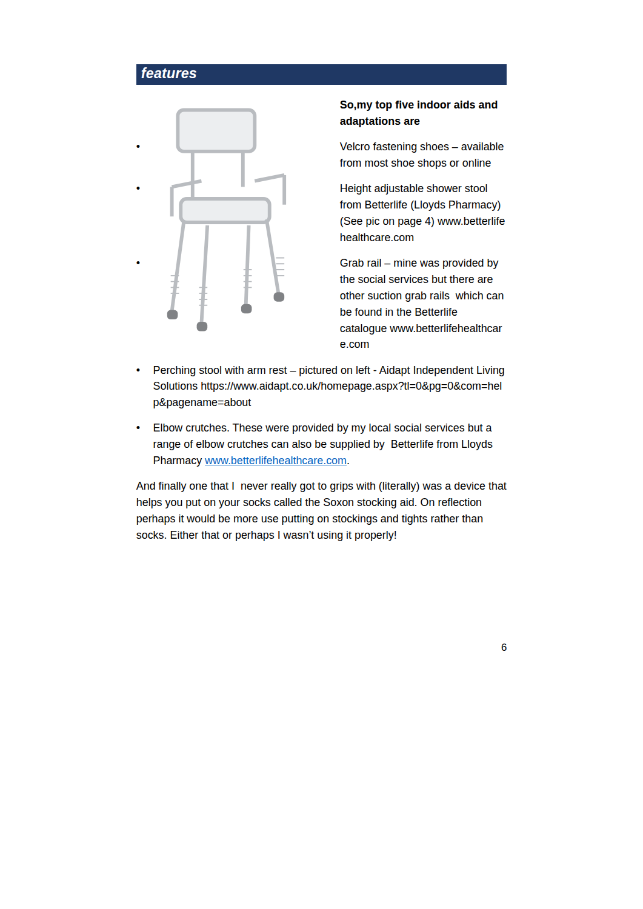features
So,my top five indoor aids and adaptations are
Velcro fastening shoes – available from most shoe shops or online
Height adjustable shower stool from Betterlife (Lloyds Pharmacy) (See pic on page 4) www.betterlifehealthcare.com
Grab rail – mine was provided by the social services but there are other suction grab rails which can be found in the Betterlife catalogue www.betterlifehealthcare.com
Perching stool with arm rest – pictured on left - Aidapt Independent Living Solutions https://www.aidapt.co.uk/homepage.aspx?tl=0&pg=0&com=help&pagename=about
Elbow crutches. These were provided by my local social services but a range of elbow crutches can also be supplied by Betterlife from Lloyds Pharmacy www.betterlifehealthcare.com.
And finally one that I never really got to grips with (literally) was a device that helps you put on your socks called the Soxon stocking aid. On reflection perhaps it would be more use putting on stockings and tights rather than socks. Either that or perhaps I wasn’t using it properly!
6